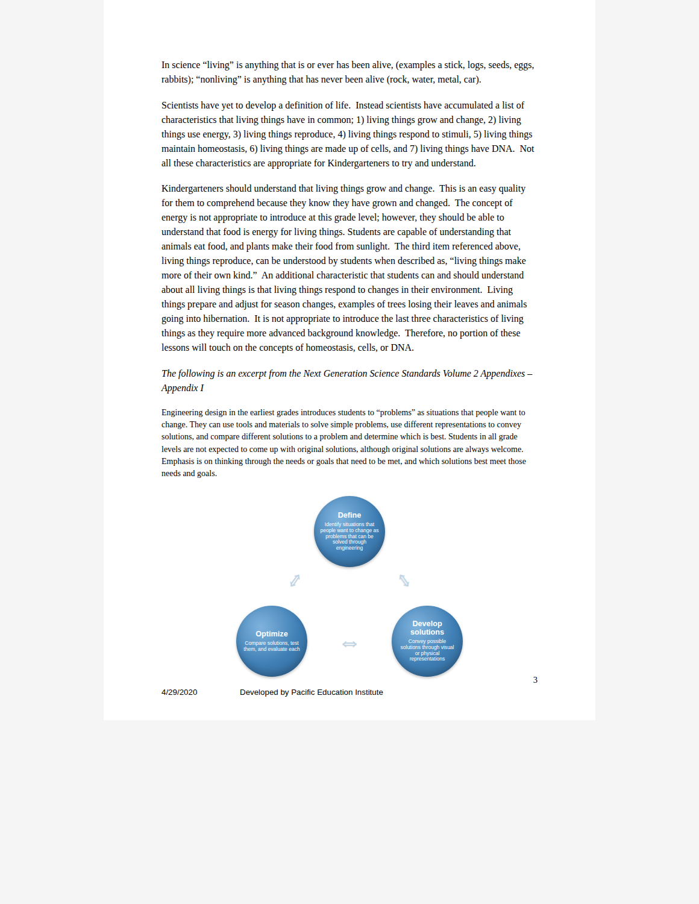In science “living” is anything that is or ever has been alive, (examples a stick, logs, seeds, eggs, rabbits); “nonliving” is anything that has never been alive (rock, water, metal, car).
Scientists have yet to develop a definition of life. Instead scientists have accumulated a list of characteristics that living things have in common; 1) living things grow and change, 2) living things use energy, 3) living things reproduce, 4) living things respond to stimuli, 5) living things maintain homeostasis, 6) living things are made up of cells, and 7) living things have DNA. Not all these characteristics are appropriate for Kindergarteners to try and understand.
Kindergarteners should understand that living things grow and change. This is an easy quality for them to comprehend because they know they have grown and changed. The concept of energy is not appropriate to introduce at this grade level; however, they should be able to understand that food is energy for living things. Students are capable of understanding that animals eat food, and plants make their food from sunlight. The third item referenced above, living things reproduce, can be understood by students when described as, “living things make more of their own kind.” An additional characteristic that students can and should understand about all living things is that living things respond to changes in their environment. Living things prepare and adjust for season changes, examples of trees losing their leaves and animals going into hibernation. It is not appropriate to introduce the last three characteristics of living things as they require more advanced background knowledge. Therefore, no portion of these lessons will touch on the concepts of homeostasis, cells, or DNA.
The following is an excerpt from the Next Generation Science Standards Volume 2 Appendixes – Appendix I
Engineering design in the earliest grades introduces students to “problems” as situations that people want to change. They can use tools and materials to solve simple problems, use different representations to convey solutions, and compare different solutions to a problem and determine which is best. Students in all grade levels are not expected to come up with original solutions, although original solutions are always welcome. Emphasis is on thinking through the needs or goals that need to be met, and which solutions best meet those needs and goals.
Define
Identify situations that people want to change as problems that can be solved through engineering
Develop
solutions
Convey possible solutions through visual or physical representations
Optimize
Compare solutions, test them, and evaluate each
⇔
⇔
⇔
3
4/29/2020
Developed by Pacific Education Institute